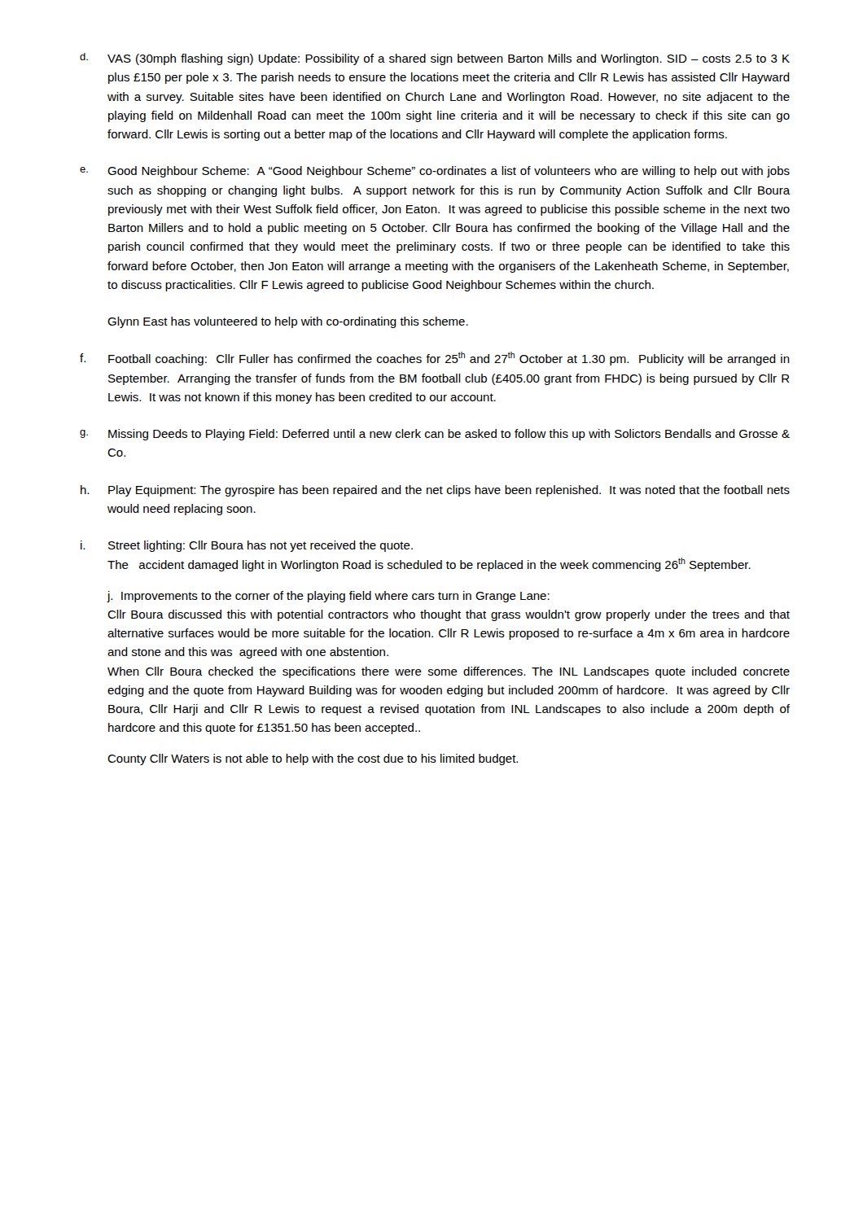d.
VAS (30mph flashing sign) Update: Possibility of a shared sign between Barton Mills and Worlington. SID – costs 2.5 to 3 K plus £150 per pole x 3. The parish needs to ensure the locations meet the criteria and Cllr R Lewis has assisted Cllr Hayward with a survey. Suitable sites have been identified on Church Lane and Worlington Road. However, no site adjacent to the playing field on Mildenhall Road can meet the 100m sight line criteria and it will be necessary to check if this site can go forward. Cllr Lewis is sorting out a better map of the locations and Cllr Hayward will complete the application forms.
e.
Good Neighbour Scheme: A “Good Neighbour Scheme” co-ordinates a list of volunteers who are willing to help out with jobs such as shopping or changing light bulbs. A support network for this is run by Community Action Suffolk and Cllr Boura previously met with their West Suffolk field officer, Jon Eaton. It was agreed to publicise this possible scheme in the next two Barton Millers and to hold a public meeting on 5 October. Cllr Boura has confirmed the booking of the Village Hall and the parish council confirmed that they would meet the preliminary costs. If two or three people can be identified to take this forward before October, then Jon Eaton will arrange a meeting with the organisers of the Lakenheath Scheme, in September, to discuss practicalities. Cllr F Lewis agreed to publicise Good Neighbour Schemes within the church.
Glynn East has volunteered to help with co-ordinating this scheme.
f.
Football coaching: Cllr Fuller has confirmed the coaches for 25th and 27th October at 1.30 pm. Publicity will be arranged in September. Arranging the transfer of funds from the BM football club (£405.00 grant from FHDC) is being pursued by Cllr R Lewis. It was not known if this money has been credited to our account.
g.
Missing Deeds to Playing Field: Deferred until a new clerk can be asked to follow this up with Solictors Bendalls and Grosse & Co.
h.
Play Equipment: The gyrospire has been repaired and the net clips have been replenished. It was noted that the football nets would need replacing soon.
i.
Street lighting: Cllr Boura has not yet received the quote.
The accident damaged light in Worlington Road is scheduled to be replaced in the week commencing 26th September.
j. Improvements to the corner of the playing field where cars turn in Grange Lane:
Cllr Boura discussed this with potential contractors who thought that grass wouldn't grow properly under the trees and that alternative surfaces would be more suitable for the location. Cllr R Lewis proposed to re-surface a 4m x 6m area in hardcore and stone and this was agreed with one abstention.
When Cllr Boura checked the specifications there were some differences. The INL Landscapes quote included concrete edging and the quote from Hayward Building was for wooden edging but included 200mm of hardcore. It was agreed by Cllr Boura, Cllr Harji and Cllr R Lewis to request a revised quotation from INL Landscapes to also include a 200m depth of hardcore and this quote for £1351.50 has been accepted..
County Cllr Waters is not able to help with the cost due to his limited budget.